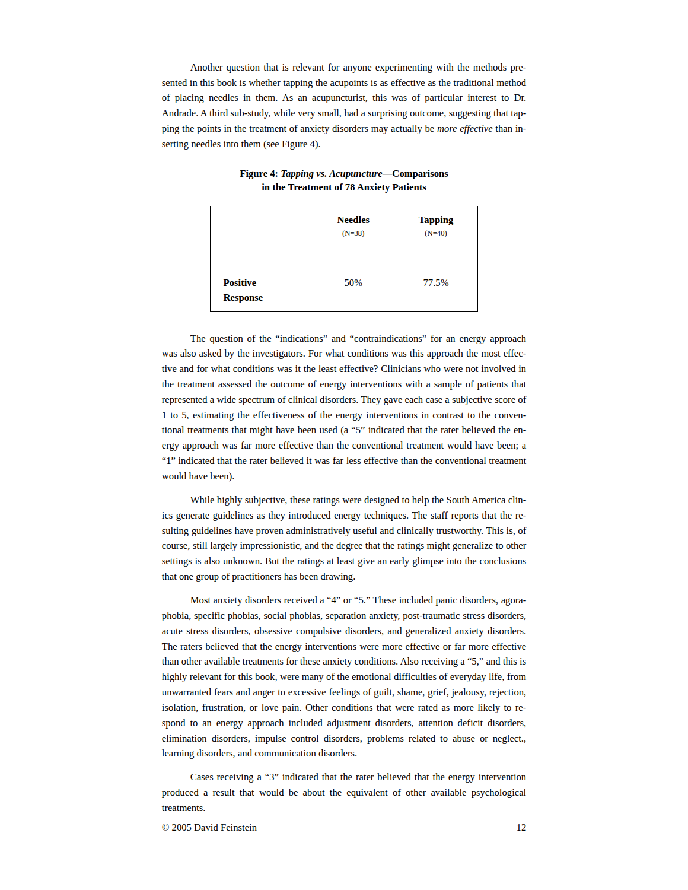Another question that is relevant for anyone experimenting with the methods presented in this book is whether tapping the acupoints is as effective as the traditional method of placing needles in them. As an acupuncturist, this was of particular interest to Dr. Andrade. A third sub-study, while very small, had a surprising outcome, suggesting that tapping the points in the treatment of anxiety disorders may actually be more effective than inserting needles into them (see Figure 4).
Figure 4: Tapping vs. Acupuncture—Comparisons
in the Treatment of 78 Anxiety Patients
| | Needles (N=38) | Tapping (N=40) |
| Positive Response | 50% | 77.5% |
The question of the “indications” and “contraindications” for an energy approach was also asked by the investigators. For what conditions was this approach the most effective and for what conditions was it the least effective? Clinicians who were not involved in the treatment assessed the outcome of energy interventions with a sample of patients that represented a wide spectrum of clinical disorders. They gave each case a subjective score of 1 to 5, estimating the effectiveness of the energy interventions in contrast to the conventional treatments that might have been used (a “5” indicated that the rater believed the energy approach was far more effective than the conventional treatment would have been; a “1” indicated that the rater believed it was far less effective than the conventional treatment would have been).
While highly subjective, these ratings were designed to help the South America clinics generate guidelines as they introduced energy techniques. The staff reports that the resulting guidelines have proven administratively useful and clinically trustworthy. This is, of course, still largely impressionistic, and the degree that the ratings might generalize to other settings is also unknown. But the ratings at least give an early glimpse into the conclusions that one group of practitioners has been drawing.
Most anxiety disorders received a “4” or “5.” These included panic disorders, agoraphobia, specific phobias, social phobias, separation anxiety, post-traumatic stress disorders, acute stress disorders, obsessive compulsive disorders, and generalized anxiety disorders. The raters believed that the energy interventions were more effective or far more effective than other available treatments for these anxiety conditions. Also receiving a “5,” and this is highly relevant for this book, were many of the emotional difficulties of everyday life, from unwarranted fears and anger to excessive feelings of guilt, shame, grief, jealousy, rejection, isolation, frustration, or love pain. Other conditions that were rated as more likely to respond to an energy approach included adjustment disorders, attention deficit disorders, elimination disorders, impulse control disorders, problems related to abuse or neglect., learning disorders, and communication disorders.
Cases receiving a “3” indicated that the rater believed that the energy intervention produced a result that would be about the equivalent of other available psychological treatments.
© 2005 David Feinstein 12